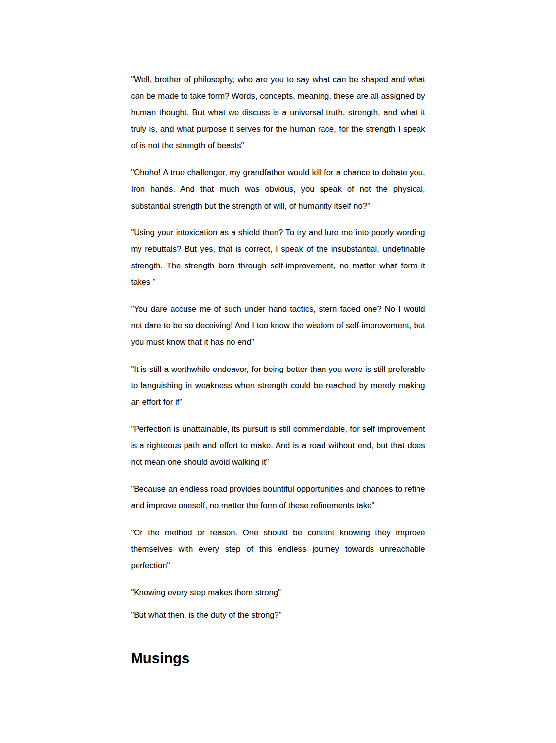"Well, brother of philosophy, who are you to say what can be shaped and what can be made to take form? Words, concepts, meaning, these are all assigned by human thought. But what we discuss is a universal truth, strength, and what it truly is, and what purpose it serves for the human race, for the strength I speak of is not the strength of beasts"
"Ohoho! A true challenger, my grandfather would kill for a chance to debate you, Iron hands. And that much was obvious, you speak of not the physical, substantial strength but the strength of will, of humanity itself no?"
"Using your intoxication as a shield then? To try and lure me into poorly wording my rebuttals? But yes, that is correct, I speak of the insubstantial, undefinable strength. The strength born through self-improvement, no matter what form it takes "
"You dare accuse me of such under hand tactics, stern faced one? No I would not dare to be so deceiving! And I too know the wisdom of self-improvement, but you must know that it has no end"
"It is still a worthwhile endeavor, for being better than you were is still preferable to languishing in weakness when strength could be reached by merely making an effort for if"
"Perfection is unattainable, its pursuit is still commendable, for self improvement is a righteous path and effort to make. And is a road without end, but that does not mean one should avoid walking it"
"Because an endless road provides bountiful opportunities and chances to refine and improve oneself, no matter the form of these refinements take"
"Or the method or reason. One should be content knowing they improve themselves with every step of this endless journey towards unreachable perfection"
"Knowing every step makes them strong"
"But what then, is the duty of the strong?"
Musings